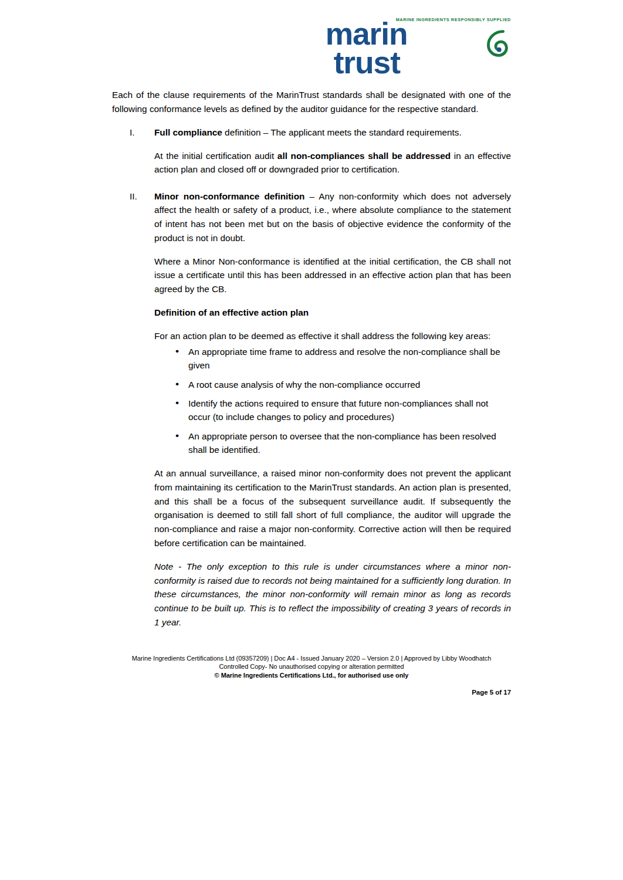Marine Ingredients Responsibly Supplied marin trust
Each of the clause requirements of the MarinTrust standards shall be designated with one of the following conformance levels as defined by the auditor guidance for the respective standard.
Full compliance definition – The applicant meets the standard requirements.
At the initial certification audit all non-compliances shall be addressed in an effective action plan and closed off or downgraded prior to certification.
Minor non-conformance definition – Any non-conformity which does not adversely affect the health or safety of a product, i.e., where absolute compliance to the statement of intent has not been met but on the basis of objective evidence the conformity of the product is not in doubt.
Where a Minor Non-conformance is identified at the initial certification, the CB shall not issue a certificate until this has been addressed in an effective action plan that has been agreed by the CB.
Definition of an effective action plan
For an action plan to be deemed as effective it shall address the following key areas:
An appropriate time frame to address and resolve the non-compliance shall be given
A root cause analysis of why the non-compliance occurred
Identify the actions required to ensure that future non-compliances shall not occur (to include changes to policy and procedures)
An appropriate person to oversee that the non-compliance has been resolved shall be identified.
At an annual surveillance, a raised minor non-conformity does not prevent the applicant from maintaining its certification to the MarinTrust standards. An action plan is presented, and this shall be a focus of the subsequent surveillance audit. If subsequently the organisation is deemed to still fall short of full compliance, the auditor will upgrade the non-compliance and raise a major non-conformity. Corrective action will then be required before certification can be maintained.
Note - The only exception to this rule is under circumstances where a minor non-conformity is raised due to records not being maintained for a sufficiently long duration. In these circumstances, the minor non-conformity will remain minor as long as records continue to be built up. This is to reflect the impossibility of creating 3 years of records in 1 year.
Marine Ingredients Certifications Ltd (09357209) | Doc A4 - Issued January 2020 – Version 2.0 | Approved by Libby Woodhatch
Controlled Copy- No unauthorised copying or alteration permitted
© Marine Ingredients Certifications Ltd., for authorised use only
Page 5 of 17